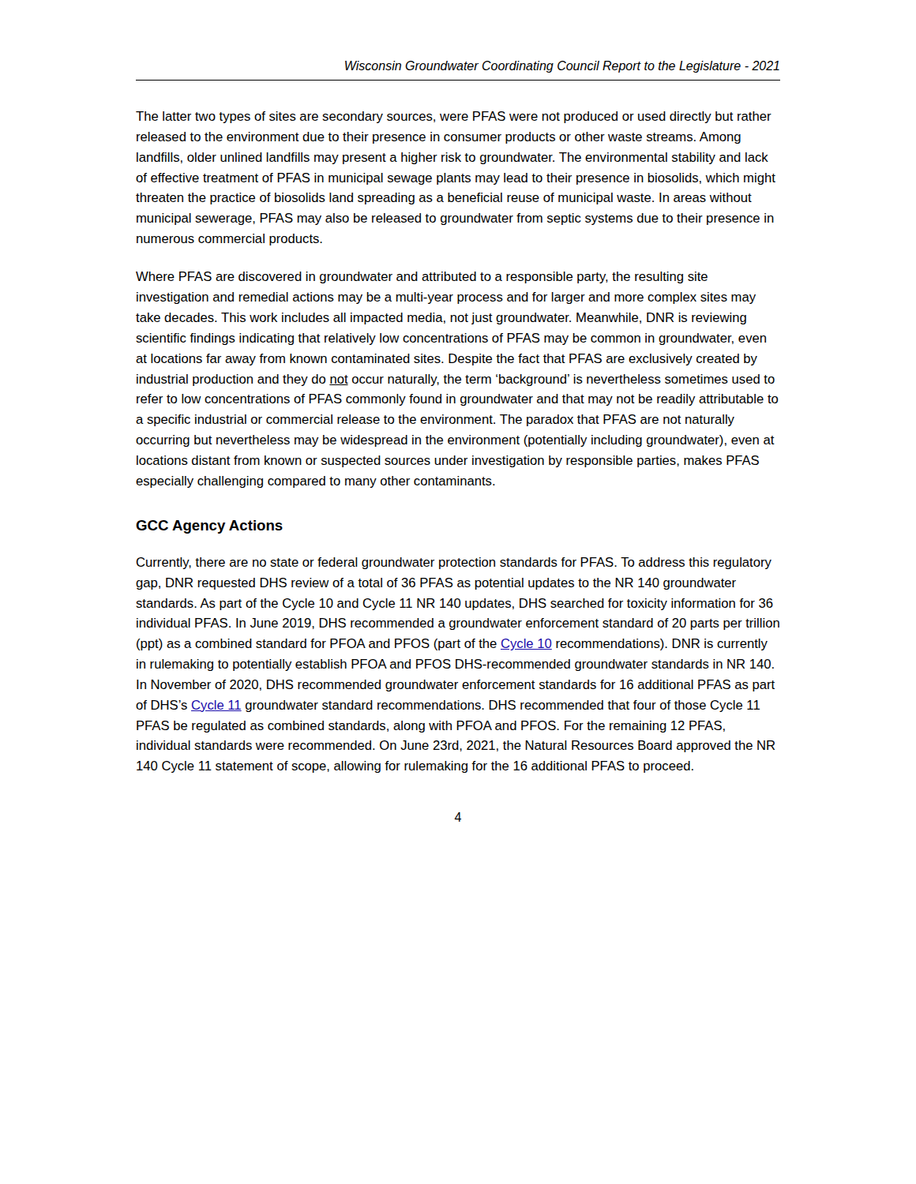Wisconsin Groundwater Coordinating Council Report to the Legislature - 2021
The latter two types of sites are secondary sources, were PFAS were not produced or used directly but rather released to the environment due to their presence in consumer products or other waste streams. Among landfills, older unlined landfills may present a higher risk to groundwater. The environmental stability and lack of effective treatment of PFAS in municipal sewage plants may lead to their presence in biosolids, which might threaten the practice of biosolids land spreading as a beneficial reuse of municipal waste. In areas without municipal sewerage, PFAS may also be released to groundwater from septic systems due to their presence in numerous commercial products.
Where PFAS are discovered in groundwater and attributed to a responsible party, the resulting site investigation and remedial actions may be a multi-year process and for larger and more complex sites may take decades. This work includes all impacted media, not just groundwater. Meanwhile, DNR is reviewing scientific findings indicating that relatively low concentrations of PFAS may be common in groundwater, even at locations far away from known contaminated sites. Despite the fact that PFAS are exclusively created by industrial production and they do not occur naturally, the term ‘background’ is nevertheless sometimes used to refer to low concentrations of PFAS commonly found in groundwater and that may not be readily attributable to a specific industrial or commercial release to the environment. The paradox that PFAS are not naturally occurring but nevertheless may be widespread in the environment (potentially including groundwater), even at locations distant from known or suspected sources under investigation by responsible parties, makes PFAS especially challenging compared to many other contaminants.
GCC Agency Actions
Currently, there are no state or federal groundwater protection standards for PFAS. To address this regulatory gap, DNR requested DHS review of a total of 36 PFAS as potential updates to the NR 140 groundwater standards. As part of the Cycle 10 and Cycle 11 NR 140 updates, DHS searched for toxicity information for 36 individual PFAS. In June 2019, DHS recommended a groundwater enforcement standard of 20 parts per trillion (ppt) as a combined standard for PFOA and PFOS (part of the Cycle 10 recommendations). DNR is currently in rulemaking to potentially establish PFOA and PFOS DHS-recommended groundwater standards in NR 140. In November of 2020, DHS recommended groundwater enforcement standards for 16 additional PFAS as part of DHS’s Cycle 11 groundwater standard recommendations. DHS recommended that four of those Cycle 11 PFAS be regulated as combined standards, along with PFOA and PFOS. For the remaining 12 PFAS, individual standards were recommended. On June 23rd, 2021, the Natural Resources Board approved the NR 140 Cycle 11 statement of scope, allowing for rulemaking for the 16 additional PFAS to proceed.
4